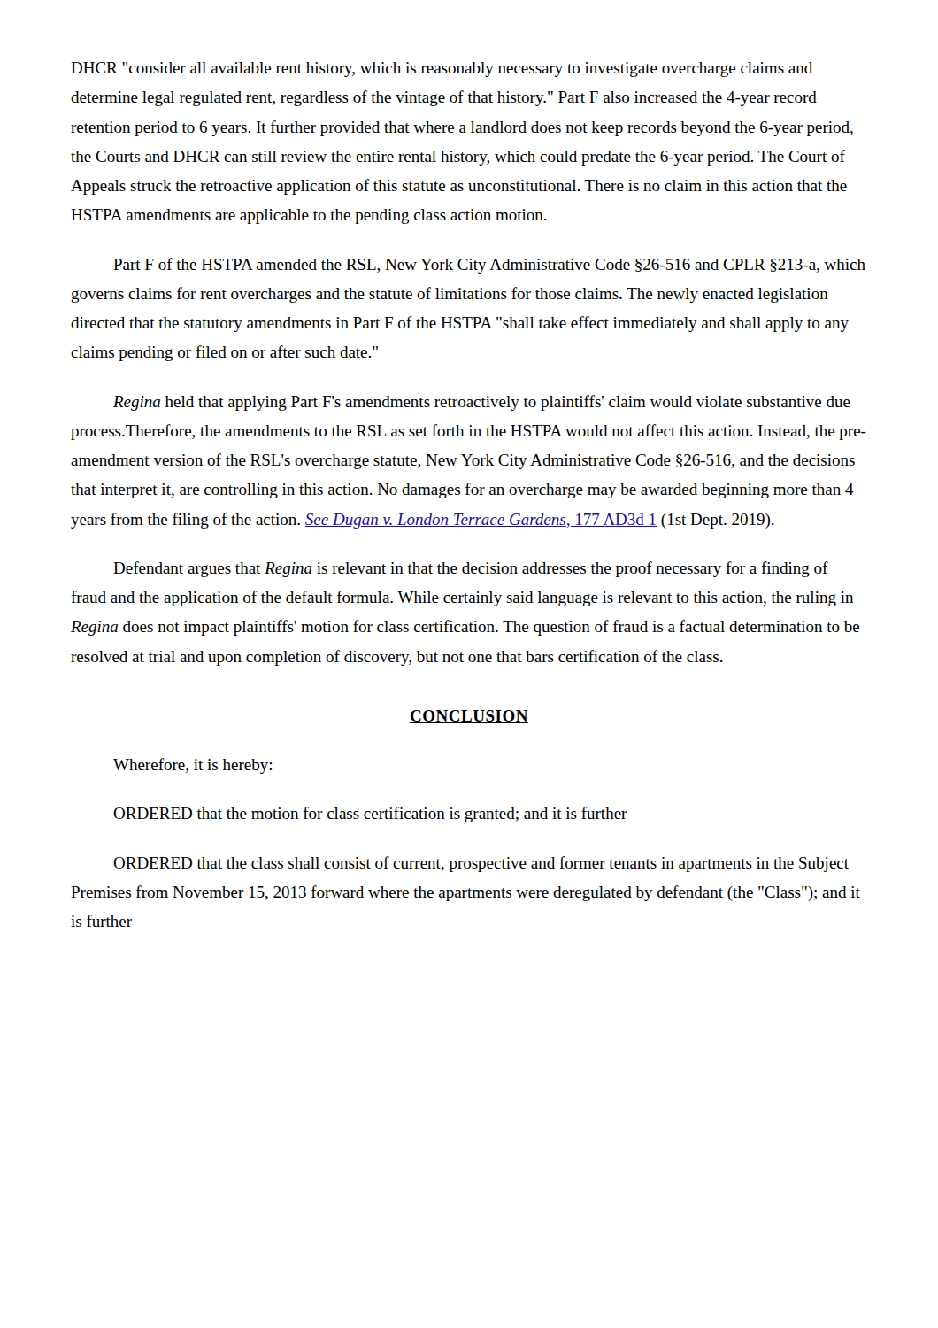DHCR "consider all available rent history, which is reasonably necessary to investigate overcharge claims and determine legal regulated rent, regardless of the vintage of that history." Part F also increased the 4-year record retention period to 6 years. It further provided that where a landlord does not keep records beyond the 6-year period, the Courts and DHCR can still review the entire rental history, which could predate the 6-year period. The Court of Appeals struck the retroactive application of this statute as unconstitutional. There is no claim in this action that the HSTPA amendments are applicable to the pending class action motion.
Part F of the HSTPA amended the RSL, New York City Administrative Code §26-516 and CPLR §213-a, which governs claims for rent overcharges and the statute of limitations for those claims. The newly enacted legislation directed that the statutory amendments in Part F of the HSTPA "shall take effect immediately and shall apply to any claims pending or filed on or after such date."
Regina held that applying Part F's amendments retroactively to plaintiffs' claim would violate substantive due process.Therefore, the amendments to the RSL as set forth in the HSTPA would not affect this action. Instead, the pre-amendment version of the RSL's overcharge statute, New York City Administrative Code §26-516, and the decisions that interpret it, are controlling in this action. No damages for an overcharge may be awarded beginning more than 4 years from the filing of the action. See Dugan v. London Terrace Gardens, 177 AD3d 1 (1st Dept. 2019).
Defendant argues that Regina is relevant in that the decision addresses the proof necessary for a finding of fraud and the application of the default formula. While certainly said language is relevant to this action, the ruling in Regina does not impact plaintiffs' motion for class certification. The question of fraud is a factual determination to be resolved at trial and upon completion of discovery, but not one that bars certification of the class.
CONCLUSION
Wherefore, it is hereby:
ORDERED that the motion for class certification is granted; and it is further
ORDERED that the class shall consist of current, prospective and former tenants in apartments in the Subject Premises from November 15, 2013 forward where the apartments were deregulated by defendant (the "Class"); and it is further